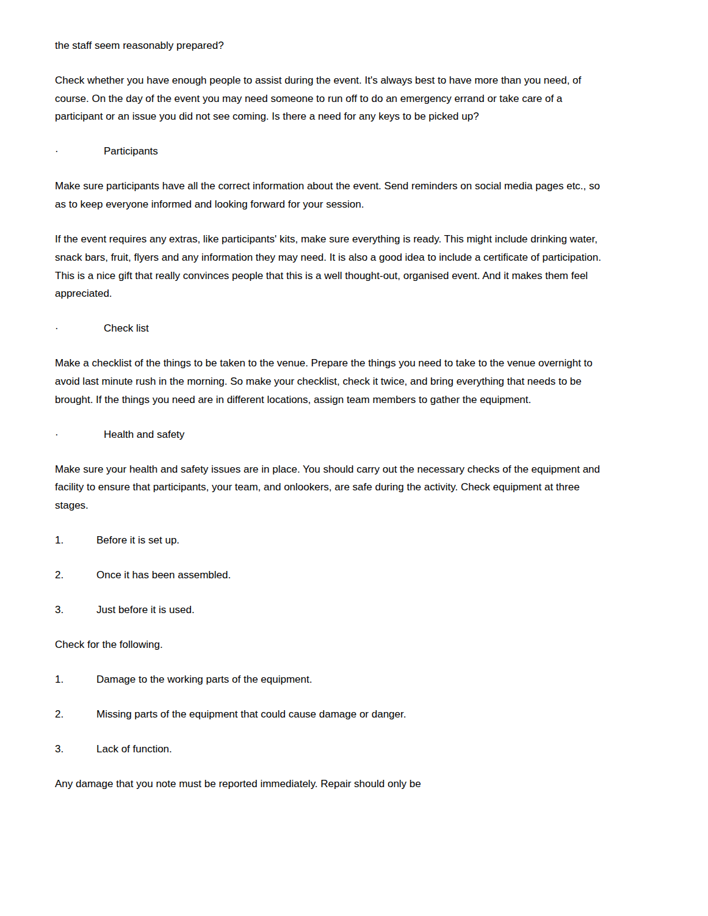the staff seem reasonably prepared?
Check whether you have enough people to assist during the event. It's always best to have more than you need, of course. On the day of the event you may need someone to run off to do an emergency errand or take care of a participant or an issue you did not see coming. Is there a need for any keys to be picked up?
·Participants
Make sure participants have all the correct information about the event. Send reminders on social media pages etc., so as to keep everyone informed and looking forward for your session.
If the event requires any extras, like participants' kits, make sure everything is ready. This might include drinking water, snack bars, fruit, flyers and any information they may need. It is also a good idea to include a certificate of participation. This is a nice gift that really convinces people that this is a well thought-out, organised event. And it makes them feel appreciated.
·Check list
Make a checklist of the things to be taken to the venue. Prepare the things you need to take to the venue overnight to avoid last minute rush in the morning. So make your checklist, check it twice, and bring everything that needs to be brought. If the things you need are in different locations, assign team members to gather the equipment.
·Health and safety
Make sure your health and safety issues are in place. You should carry out the necessary checks of the equipment and facility to ensure that participants, your team, and onlookers, are safe during the activity. Check equipment at three stages.
1. Before it is set up.
2. Once it has been assembled.
3. Just before it is used.
Check for the following.
1. Damage to the working parts of the equipment.
2. Missing parts of the equipment that could cause damage or danger.
3. Lack of function.
Any damage that you note must be reported immediately. Repair should only be